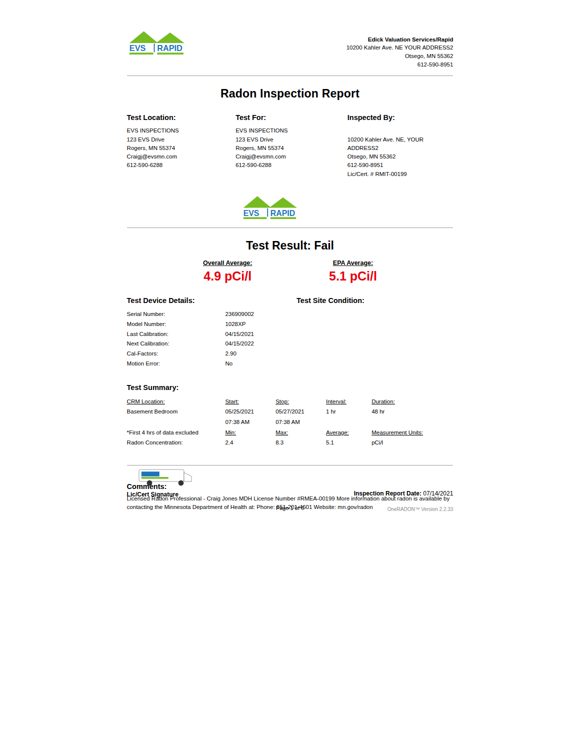Edick Valuation Services/Rapid
10200 Kahler Ave. NE YOUR ADDRESS2
Otsego, MN 55362
612-590-8951
Radon Inspection Report
Test Location:
EVS INSPECTIONS
123 EVS Drive
Rogers, MN 55374
Craigj@evsmn.com
612-590-6288
Test For:
EVS INSPECTIONS
123 EVS Drive
Rogers, MN 55374
Craigj@evsmn.com
612-590-6288
Inspected By:
10200 Kahler Ave. NE, YOUR ADDRESS2
Otsego, MN 55362
612-590-8951
Lic/Cert. # RMIT-00199
Test Result: Fail
Overall Average:
4.9 pCi/l
EPA Average:
5.1 pCi/l
Test Device Details:
| Serial Number: | 236909002 |
| Model Number: | 1028XP |
| Last Calibration: | 04/15/2021 |
| Next Calibration: | 04/15/2022 |
| Cal-Factors: | 2.90 |
| Motion Error: | No |
Test Site Condition:
Test Summary:
| CRM Location: | Start: | Stop: | Interval: | Duration: |
| --- | --- | --- | --- | --- |
| Basement Bedroom | 05/25/2021 | 05/27/2021 | 1 hr | 48 hr |
| | 07:38 AM | 07:38 AM | | |
| *First 4 hrs of data excluded | Min: | Max: | Average: | Measurement Units: |
| Radon Concentration: | 2.4 | 8.3 | 5.1 | pCi/l |
Comments:
Licensed Radon Professional - Craig Jones MDH License Number #RMEA-00199 More information about radon is available by contacting the Minnesota Department of Health at: Phone: 651-201-4601 Website: mn.gov/radon
Lic/Cert Signature
Inspection Report Date: 07/14/2021
Page 1 of 6
OneRADON™ Version 2.2.33